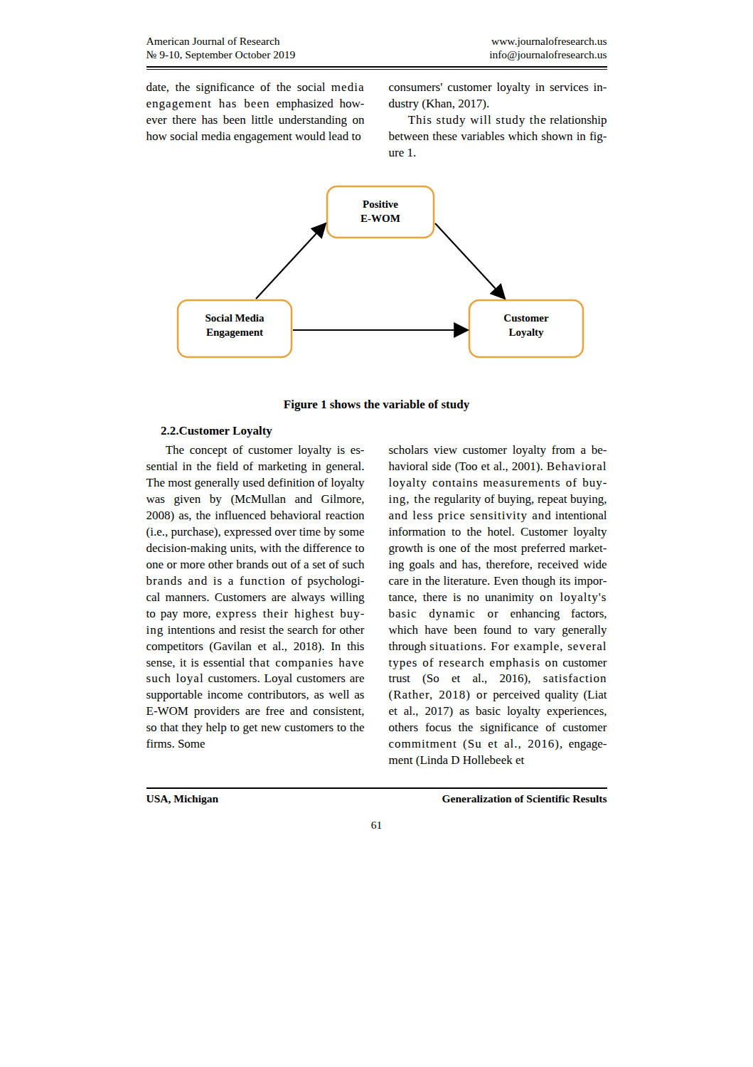American Journal of Research
№ 9-10, September October 2019
www.journalofresearch.us
info@journalofresearch.us
date, the significance of the social media engagement has been emphasized however there has been little understanding on how social media engagement would lead to
consumers' customer loyalty in services industry (Khan, 2017).
This study will study the relationship between these variables which shown in figure 1.
Positive E-WOM Social Media Engagement Customer Loyalty
Figure 1 shows the variable of study
2.2.Customer Loyalty
The concept of customer loyalty is essential in the field of marketing in general. The most generally used definition of loyalty was given by (McMullan and Gilmore, 2008) as, the influenced behavioral reaction (i.e., purchase), expressed over time by some decision-making units, with the difference to one or more other brands out of a set of such brands and is a function of psychological manners. Customers are always willing to pay more, express their highest buying intentions and resist the search for other competitors (Gavilan et al., 2018). In this sense, it is essential that companies have such loyal customers. Loyal customers are supportable income contributors, as well as E-WOM providers are free and consistent, so that they help to get new customers to the firms. Some
scholars view customer loyalty from a behavioral side (Too et al., 2001). Behavioral loyalty contains measurements of buying, the regularity of buying, repeat buying, and less price sensitivity and intentional information to the hotel. Customer loyalty growth is one of the most preferred marketing goals and has, therefore, received wide care in the literature. Even though its importance, there is no unanimity on loyalty's basic dynamic or enhancing factors, which have been found to vary generally through situations. For example, several types of research emphasis on customer trust (So et al., 2016), satisfaction (Rather, 2018) or perceived quality (Liat et al., 2017) as basic loyalty experiences, others focus the significance of customer commitment (Su et al., 2016), engagement (Linda D Hollebeek et
USA, Michigan
Generalization of Scientific Results
61